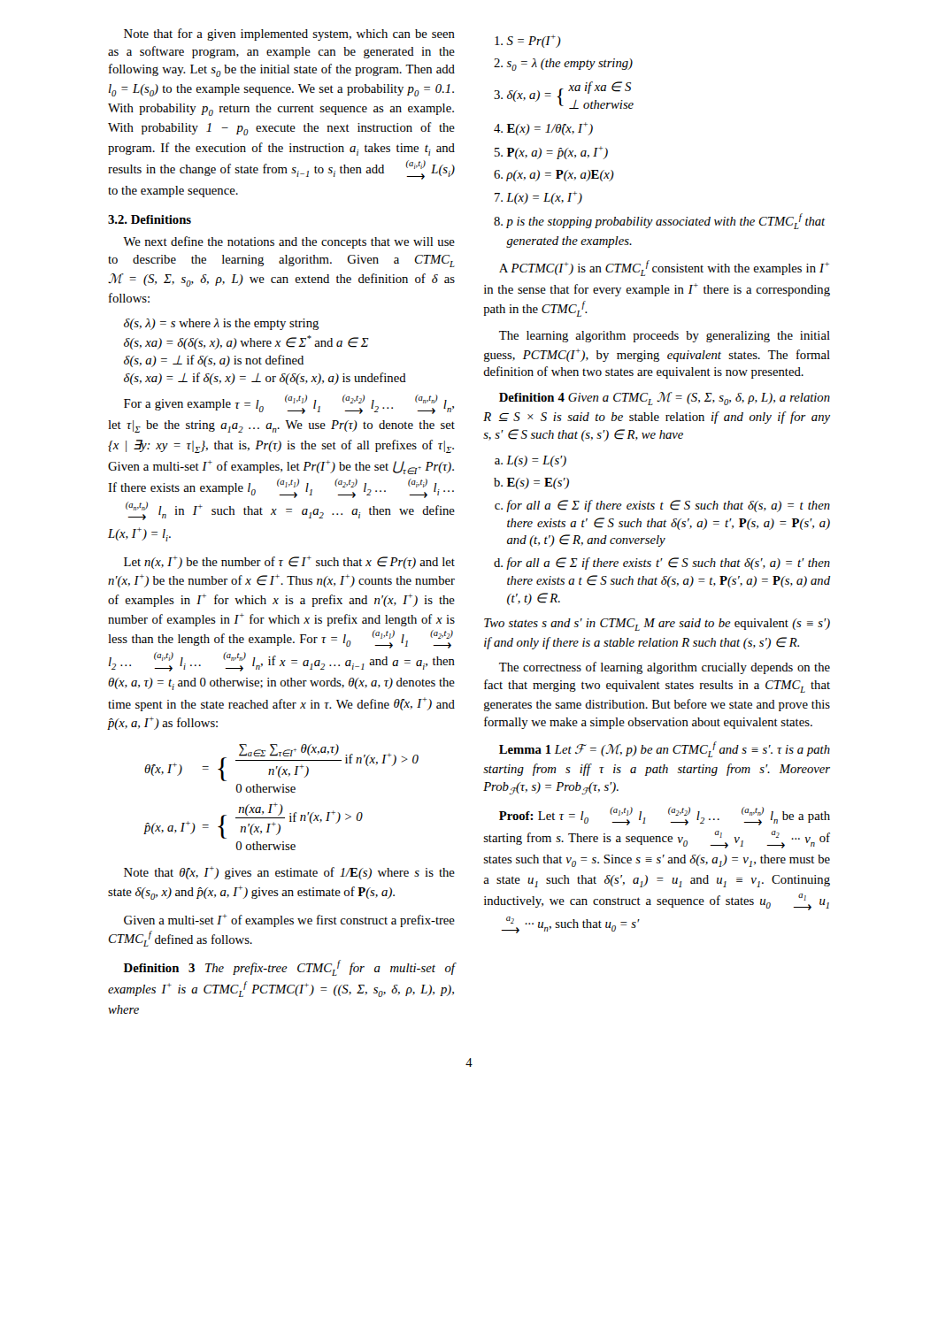Note that for a given implemented system, which can be seen as a software program, an example can be generated in the following way. Let s0 be the initial state of the program. Then add l0 = L(s0) to the example sequence. We set a probability p0 = 0.1. With probability p0 return the current sequence as an example. With probability 1 − p0 execute the next instruction of the program. If the execution of the instruction ai takes time ti and results in the change of state from si−1 to si then add (ai,ti)⟶ L(si) to the example sequence.
3.2. Definitions
We next define the notations and the concepts that we will use to describe the learning algorithm. Given a CTMCL ℳ = (S, Σ, s0, δ, ρ, L) we can extend the definition of δ as follows:
δ(s, λ) = s where λ is the empty string
δ(s, xa) = δ(δ(s, x), a) where x ∈ Σ* and a ∈ Σ
δ(s, a) = ⊥ if δ(s, a) is not defined
δ(s, xa) = ⊥ if δ(s, x) = ⊥ or δ(δ(s, x), a) is undefined
For a given example τ = l0 (a1,t1)⟶ l1 (a2,t2)⟶ l2 … (an,tn)⟶ ln, let τ|Σ be the string a1a2 … an. We use Pr(τ) to denote the set {x | ∃y: xy = τ|Σ}, that is, Pr(τ) is the set of all prefixes of τ|Σ. Given a multi-set I+ of examples, let Pr(I+) be the set ⋃τ∈I+ Pr(τ). If there exists an example l0 (a1,t1)⟶ l1 (a2,t2)⟶ l2 … (ai,ti)⟶ li … (an,tn)⟶ ln in I+ such that x = a1a2 … ai then we define L(x, I+) = li.
Let n(x, I+) be the number of τ ∈ I+ such that x ∈ Pr(τ) and let n′(x, I+) be the number of x ∈ I+. Thus n(x, I+) counts the number of examples in I+ for which x is a prefix and n′(x, I+) is the number of examples in I+ for which x is prefix and length of x is less than the length of the example. For τ = l0 (a1,t1)⟶ l1 (a2,t2)⟶ l2 … (ai,ti)⟶ li … (an,tn)⟶ ln, if x = a1a2 … ai−1 and a = ai, then θ(x, a, τ) = ti and 0 otherwise; in other words, θ(x, a, τ) denotes the time spent in the state reached after x in τ. We define θ̂(x, I+) and p̂(x, a, I+) as follows:
| θ̂(x, I + ) | = | { | ∑ a∈Σ ∑ τ∈I + θ(x,a,τ) n′(x, I + ) if n′(x, I + ) > 0 0 otherwise |
| p̂(x, a, I + ) | = | { | n(xa, I + ) n′(x, I + ) if n′(x, I + ) > 0 0 otherwise |
Note that θ̂(x, I+) gives an estimate of 1/E(s) where s is the state δ(s0, x) and p̂(x, a, I+) gives an estimate of P(s, a).
Given a multi-set I+ of examples we first construct a prefix-tree CTMCLf defined as follows.
Definition 3 The prefix-tree CTMCLf for a multi-set of examples I+ is a CTMCLf PCTMC(I+) = ((S, Σ, s0, δ, ρ, L), p), where
S = Pr(I+)
s0 = λ (the empty string)
δ(x, a) = { xa if xa ∈ S
⊥ otherwise
E(x) = 1/θ̂(x, I+)
P(x, a) = p̂(x, a, I+)
ρ(x, a) = P(x, a)E(x)
L(x) = L(x, I+)
p is the stopping probability associated with the CTMCLf that generated the examples.
A PCTMC(I+) is an CTMCLf consistent with the examples in I+ in the sense that for every example in I+ there is a corresponding path in the CTMCLf.
The learning algorithm proceeds by generalizing the initial guess, PCTMC(I+), by merging equivalent states. The formal definition of when two states are equivalent is now presented.
Definition 4 Given a CTMCL ℳ = (S, Σ, s0, δ, ρ, L), a relation R ⊆ S × S is said to be stable relation if and only if for any s, s′ ∈ S such that (s, s′) ∈ R, we have
L(s) = L(s′)
E(s) = E(s′)
for all a ∈ Σ if there exists t ∈ S such that δ(s, a) = t then there exists a t′ ∈ S such that δ(s′, a) = t′, P(s, a) = P(s′, a) and (t, t′) ∈ R, and conversely
for all a ∈ Σ if there exists t′ ∈ S such that δ(s′, a) = t′ then there exists a t ∈ S such that δ(s, a) = t, P(s′, a) = P(s, a) and (t′, t) ∈ R.
Two states s and s′ in CTMCL M are said to be equivalent (s ≡ s′) if and only if there is a stable relation R such that (s, s′) ∈ R.
The correctness of learning algorithm crucially depends on the fact that merging two equivalent states results in a CTMCL that generates the same distribution. But before we state and prove this formally we make a simple observation about equivalent states.
Lemma 1 Let ℱ = (ℳ, p) be an CTMCLf and s ≡ s′. τ is a path starting from s iff τ is a path starting from s′. Moreover Probℱ(τ, s) = Probℱ(τ, s′).
Proof: Let τ = l0 (a1,t1)⟶ l1 (a2,t2)⟶ l2 … (an,tn)⟶ ln be a path starting from s. There is a sequence v0 a1⟶ v1 a2⟶ ··· vn of states such that v0 = s. Since s ≡ s′ and δ(s, a1) = v1, there must be a state u1 such that δ(s′, a1) = u1 and u1 ≡ v1. Continuing inductively, we can construct a sequence of states u0 a1⟶ u1 a2⟶ ··· un, such that u0 = s′
4